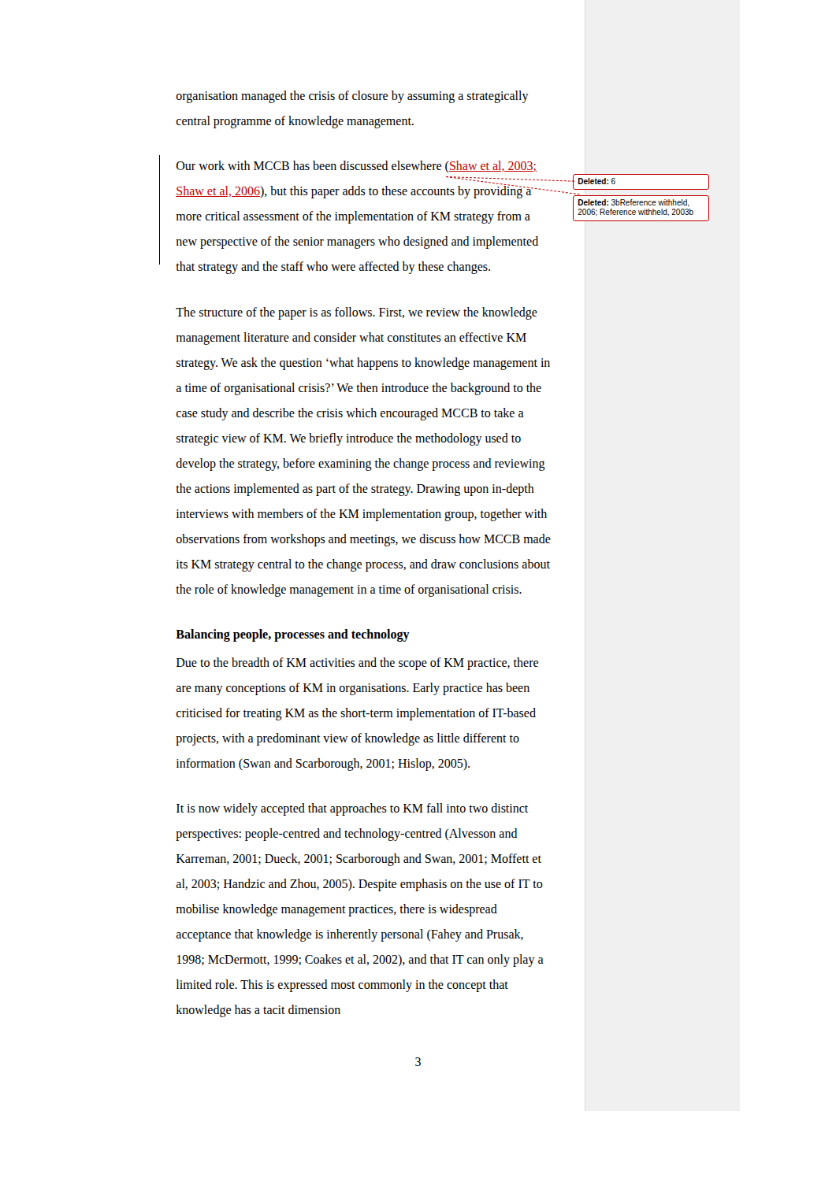organisation managed the crisis of closure by assuming a strategically central programme of knowledge management.
Our work with MCCB has been discussed elsewhere (Shaw et al, 2003; Shaw et al, 2006), but this paper adds to these accounts by providing a more critical assessment of the implementation of KM strategy from a new perspective of the senior managers who designed and implemented that strategy and the staff who were affected by these changes.
The structure of the paper is as follows. First, we review the knowledge management literature and consider what constitutes an effective KM strategy. We ask the question ‘what happens to knowledge management in a time of organisational crisis?’ We then introduce the background to the case study and describe the crisis which encouraged MCCB to take a strategic view of KM. We briefly introduce the methodology used to develop the strategy, before examining the change process and reviewing the actions implemented as part of the strategy. Drawing upon in-depth interviews with members of the KM implementation group, together with observations from workshops and meetings, we discuss how MCCB made its KM strategy central to the change process, and draw conclusions about the role of knowledge management in a time of organisational crisis.
Balancing people, processes and technology
Due to the breadth of KM activities and the scope of KM practice, there are many conceptions of KM in organisations. Early practice has been criticised for treating KM as the short-term implementation of IT-based projects, with a predominant view of knowledge as little different to information (Swan and Scarborough, 2001; Hislop, 2005).
It is now widely accepted that approaches to KM fall into two distinct perspectives: people-centred and technology-centred (Alvesson and Karreman, 2001; Dueck, 2001; Scarborough and Swan, 2001; Moffett et al, 2003; Handzic and Zhou, 2005). Despite emphasis on the use of IT to mobilise knowledge management practices, there is widespread acceptance that knowledge is inherently personal (Fahey and Prusak, 1998; McDermott, 1999; Coakes et al, 2002), and that IT can only play a limited role. This is expressed most commonly in the concept that knowledge has a tacit dimension
Deleted: 6
Deleted: 3bReference withheld, 2006; Reference withheld, 2003b
3